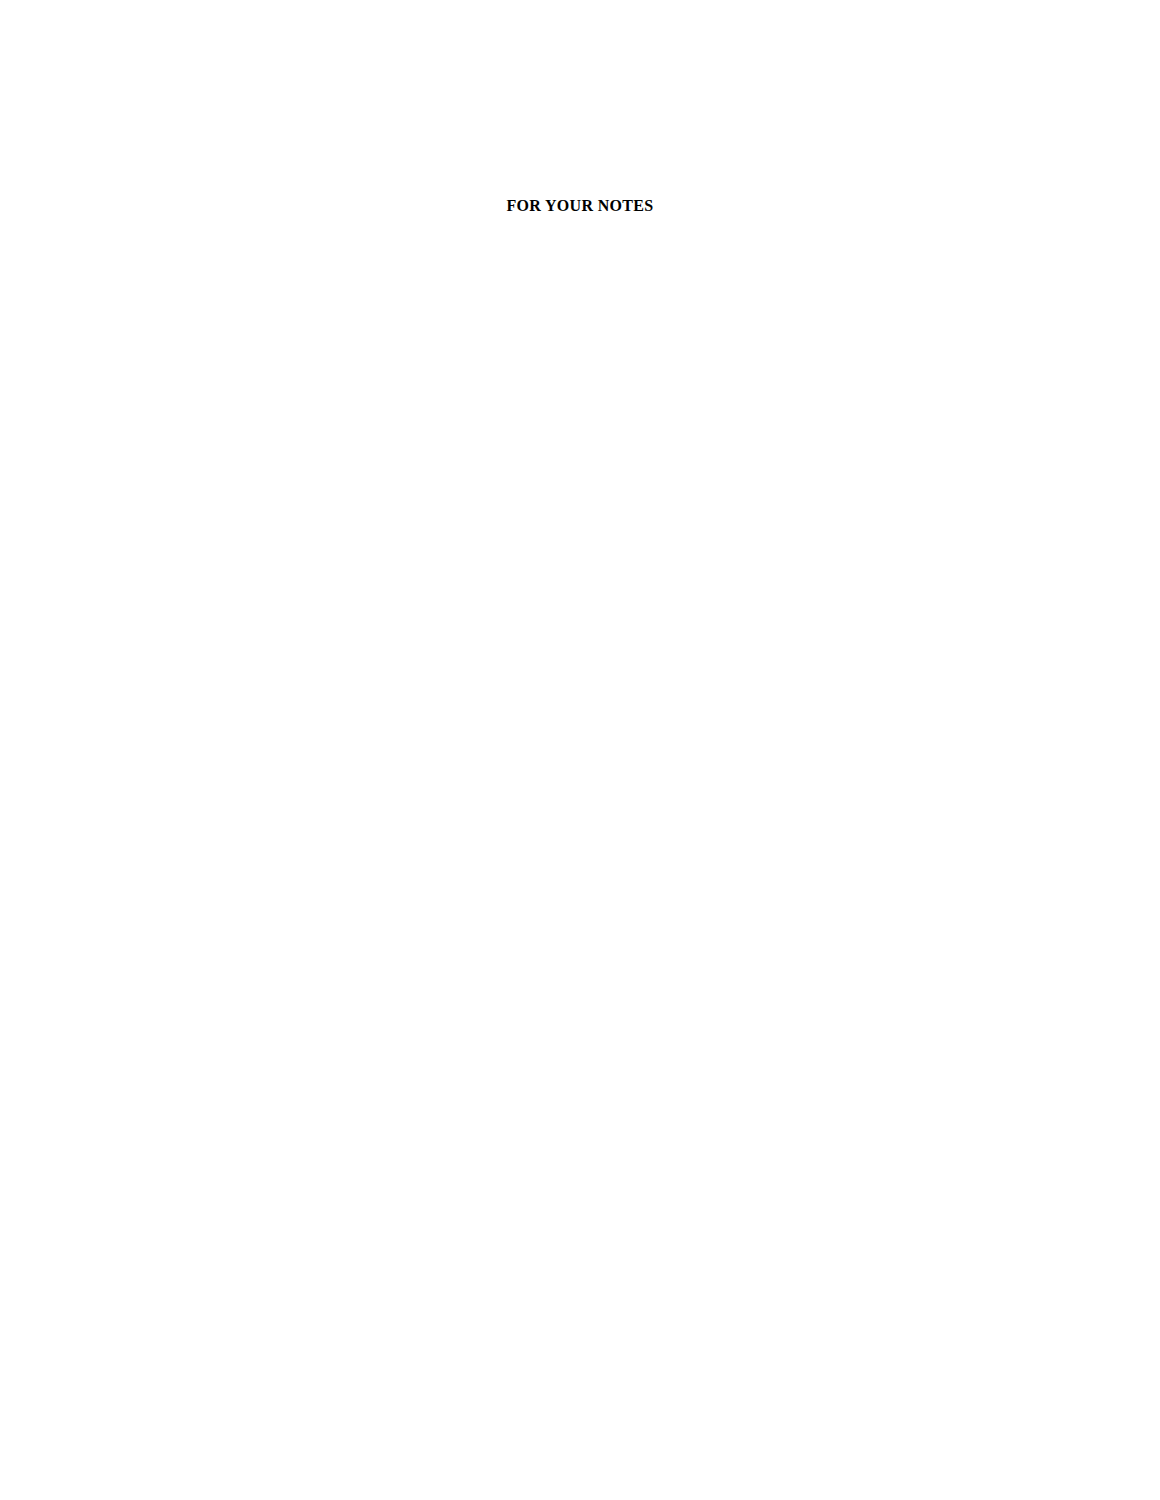FOR YOUR NOTES